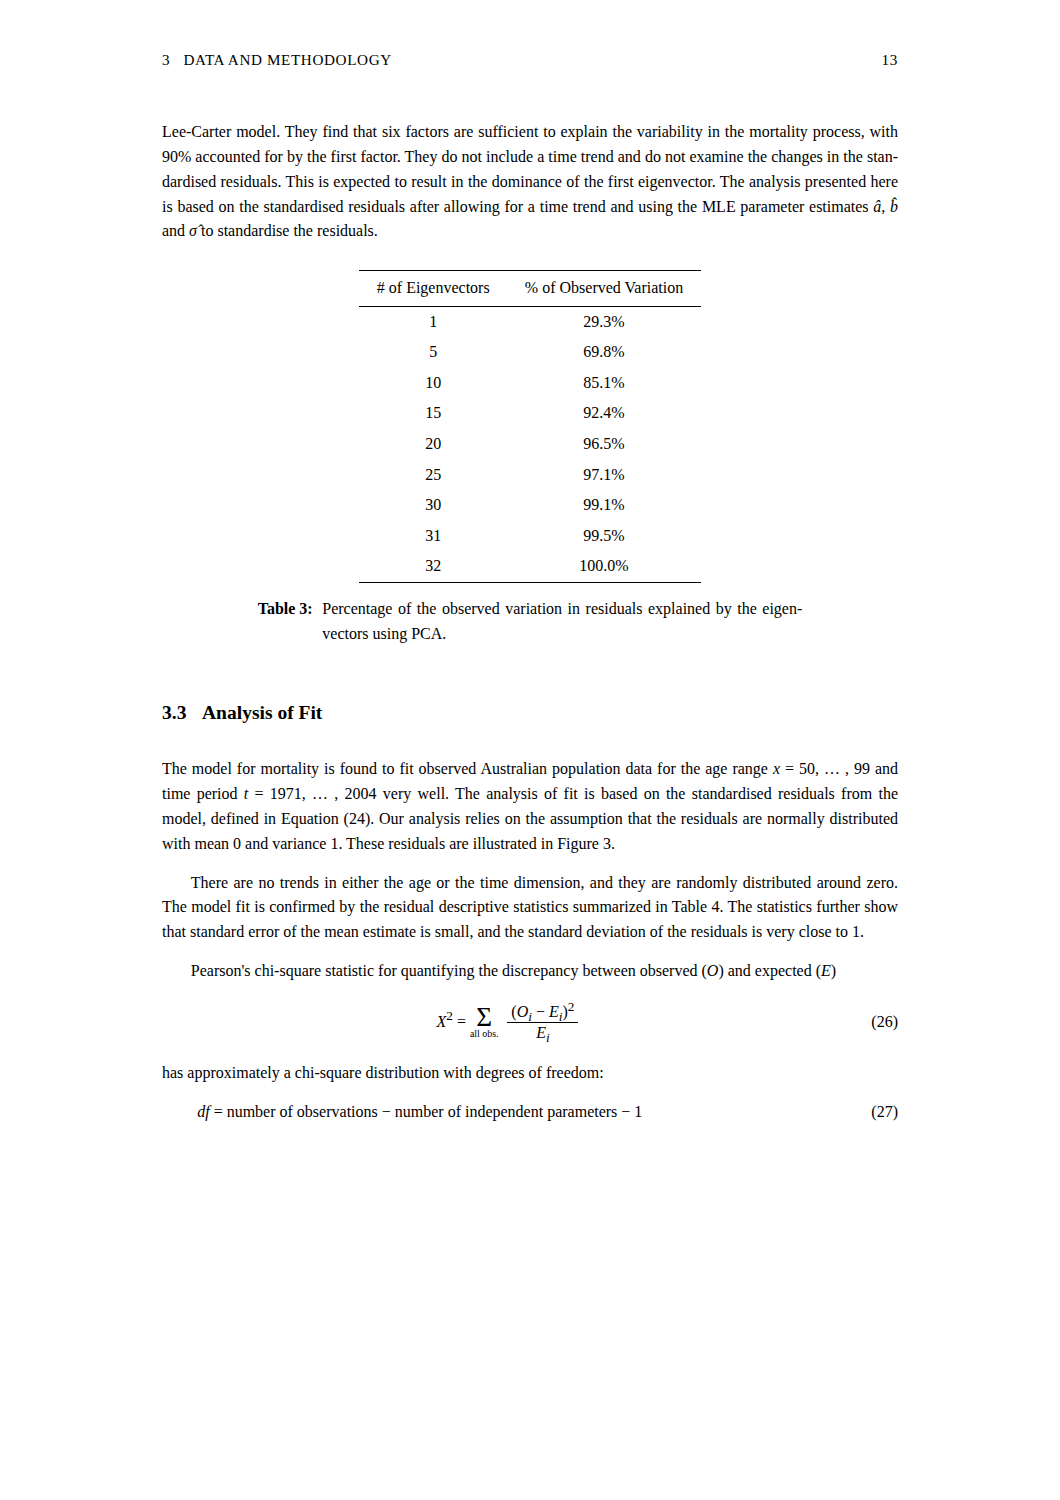3 DATA AND METHODOLOGY 13
Lee-Carter model. They find that six factors are sufficient to explain the variability in the mortality process, with 90% accounted for by the first factor. They do not include a time trend and do not examine the changes in the standardised residuals. This is expected to result in the dominance of the first eigenvector. The analysis presented here is based on the standardised residuals after allowing for a time trend and using the MLE parameter estimates â, b̂ and σ̂ to standardise the residuals.
| # of Eigenvectors | % of Observed Variation |
| --- | --- |
| 1 | 29.3% |
| 5 | 69.8% |
| 10 | 85.1% |
| 15 | 92.4% |
| 20 | 96.5% |
| 25 | 97.1% |
| 30 | 99.1% |
| 31 | 99.5% |
| 32 | 100.0% |
Table 3: Percentage of the observed variation in residuals explained by the eigenvectors using PCA.
3.3 Analysis of Fit
The model for mortality is found to fit observed Australian population data for the age range x = 50, … , 99 and time period t = 1971, … , 2004 very well. The analysis of fit is based on the standardised residuals from the model, defined in Equation (24). Our analysis relies on the assumption that the residuals are normally distributed with mean 0 and variance 1. These residuals are illustrated in Figure 3.
There are no trends in either the age or the time dimension, and they are randomly distributed around zero. The model fit is confirmed by the residual descriptive statistics summarized in Table 4. The statistics further show that standard error of the mean estimate is small, and the standard deviation of the residuals is very close to 1.
Pearson's chi-square statistic for quantifying the discrepancy between observed (O) and expected (E)
X2 = Σall obs. (Oi − Ei)2 Ei
(26)
has approximately a chi-square distribution with degrees of freedom:
df = number of observations − number of independent parameters − 1
(27)